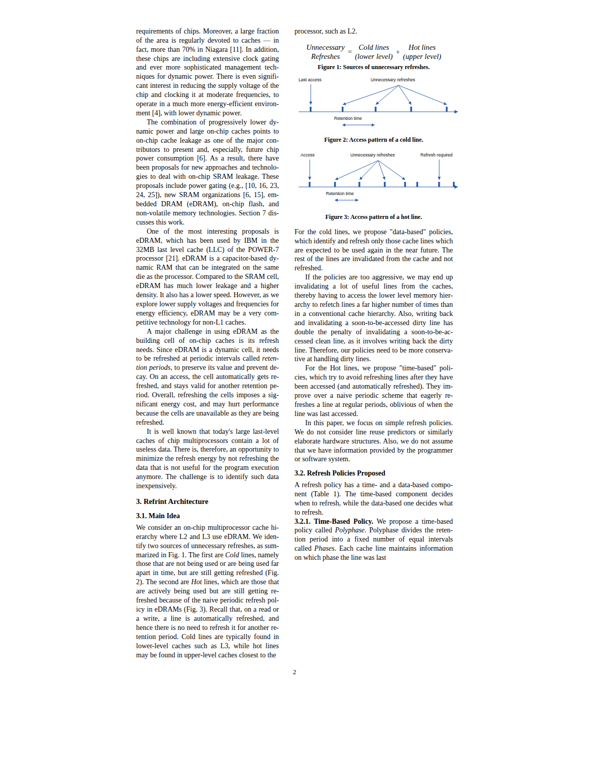requirements of chips. Moreover, a large fraction of the area is regularly devoted to caches — in fact, more than 70% in Niagara [11]. In addition, these chips are including extensive clock gating and ever more sophisticated management techniques for dynamic power. There is even significant interest in reducing the supply voltage of the chip and clocking it at moderate frequencies, to operate in a much more energy-efficient environment [4], with lower dynamic power.
The combination of progressively lower dynamic power and large on-chip caches points to on-chip cache leakage as one of the major contributors to present and, especially, future chip power consumption [6]. As a result, there have been proposals for new approaches and technologies to deal with on-chip SRAM leakage. These proposals include power gating (e.g., [10, 16, 23, 24, 25]), new SRAM organizations [6, 15], embedded DRAM (eDRAM), on-chip flash, and non-volatile memory technologies. Section 7 discusses this work.
One of the most interesting proposals is eDRAM, which has been used by IBM in the 32MB last level cache (LLC) of the POWER-7 processor [21]. eDRAM is a capacitor-based dynamic RAM that can be integrated on the same die as the processor. Compared to the SRAM cell, eDRAM has much lower leakage and a higher density. It also has a lower speed. However, as we explore lower supply voltages and frequencies for energy efficiency, eDRAM may be a very competitive technology for non-L1 caches.
A major challenge in using eDRAM as the building cell of on-chip caches is its refresh needs. Since eDRAM is a dynamic cell, it needs to be refreshed at periodic intervals called retention periods, to preserve its value and prevent decay. On an access, the cell automatically gets refreshed, and stays valid for another retention period. Overall, refreshing the cells imposes a significant energy cost, and may hurt performance because the cells are unavailable as they are being refreshed.
It is well known that today's large last-level caches of chip multiprocessors contain a lot of useless data. There is, therefore, an opportunity to minimize the refresh energy by not refreshing the data that is not useful for the program execution anymore. The challenge is to identify such data inexpensively.
3. Refrint Architecture
3.1. Main Idea
We consider an on-chip multiprocessor cache hierarchy where L2 and L3 use eDRAM. We identify two sources of unnecessary refreshes, as summarized in Fig. 1. The first are Cold lines, namely those that are not being used or are being used far apart in time, but are still getting refreshed (Fig. 2). The second are Hot lines, which are those that are actively being used but are still getting refreshed because of the naive periodic refresh policy in eDRAMs (Fig. 3). Recall that, on a read or a write, a line is automatically refreshed, and hence there is no need to refresh it for another retention period. Cold lines are typically found in lower-level caches such as L3, while hot lines may be found in upper-level caches closest to the
processor, such as L2.
Unnecessary
Refreshes = Cold lines (lower level) + Hot lines (upper level)
Figure 1: Sources of unnecessary refreshes.
Last access Unnecessary refreshes Retention time
Figure 2: Access pattern of a cold line.
Access Unnecessary refreshes Refresh required Retention time
Figure 3: Access pattern of a hot line.
For the cold lines, we propose "data-based" policies, which identify and refresh only those cache lines which are expected to be used again in the near future. The rest of the lines are invalidated from the cache and not refreshed.
If the policies are too aggressive, we may end up invalidating a lot of useful lines from the caches, thereby having to access the lower level memory hierarchy to refetch lines a far higher number of times than in a conventional cache hierarchy. Also, writing back and invalidating a soon-to-be-accessed dirty line has double the penalty of invalidating a soon-to-be-accessed clean line, as it involves writing back the dirty line. Therefore, our policies need to be more conservative at handling dirty lines.
For the Hot lines, we propose "time-based" policies, which try to avoid refreshing lines after they have been accessed (and automatically refreshed). They improve over a naive periodic scheme that eagerly refreshes a line at regular periods, oblivious of when the line was last accessed.
In this paper, we focus on simple refresh policies. We do not consider line reuse predictors or similarly elaborate hardware structures. Also, we do not assume that we have information provided by the programmer or software system.
3.2. Refresh Policies Proposed
A refresh policy has a time- and a data-based component (Table 1). The time-based component decides when to refresh, while the data-based one decides what to refresh.
3.2.1. Time-Based Policy. We propose a time-based policy called Polyphase. Polyphase divides the retention period into a fixed number of equal intervals called Phases. Each cache line maintains information on which phase the line was last
2